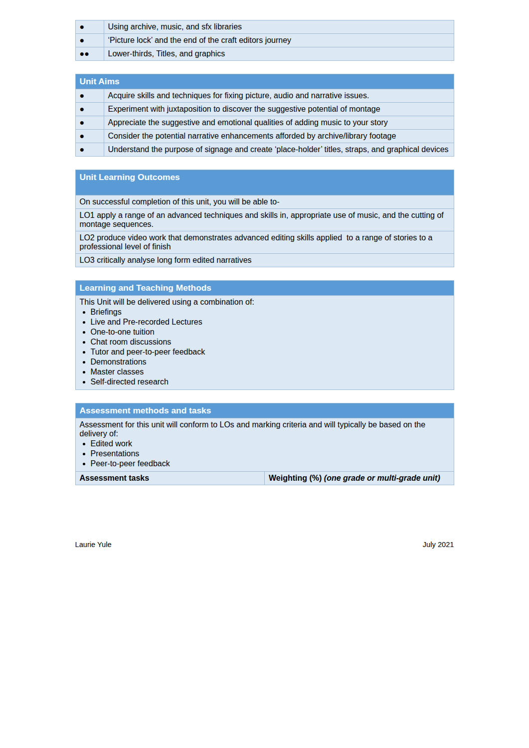| ● | Using archive, music, and sfx libraries |
| ● | ‘Picture lock’ and the end of the craft editors journey |
| ●● | Lower-thirds, Titles, and graphics |
| Unit Aims |
| ● | Acquire skills and techniques for fixing picture, audio and narrative issues. |
| ● | Experiment with juxtaposition to discover the suggestive potential of montage |
| ● | Appreciate the suggestive and emotional qualities of adding music to your story |
| ● | Consider the potential narrative enhancements afforded by archive/library footage |
| ● | Understand the purpose of signage and create ‘place-holder’ titles, straps, and graphical devices |
| Unit Learning Outcomes |
| On successful completion of this unit, you will be able to- |
| LO1 apply a range of an advanced techniques and skills in, appropriate use of music, and the cutting of montage sequences. |
| LO2 produce video work that demonstrates advanced editing skills applied to a range of stories to a professional level of finish |
| LO3 critically analyse long form edited narratives |
| Learning and Teaching Methods |
| This Unit will be delivered using a combination of: Briefings Live and Pre-recorded Lectures One-to-one tuition Chat room discussions Tutor and peer-to-peer feedback Demonstrations Master classes Self-directed research |
| Assessment methods and tasks |
| Assessment for this unit will conform to LOs and marking criteria and will typically be based on the delivery of: Edited work Presentations Peer-to-peer feedback |
| Assessment tasks | Weighting (%) (one grade or multi-grade unit) |
Laurie Yule July 2021